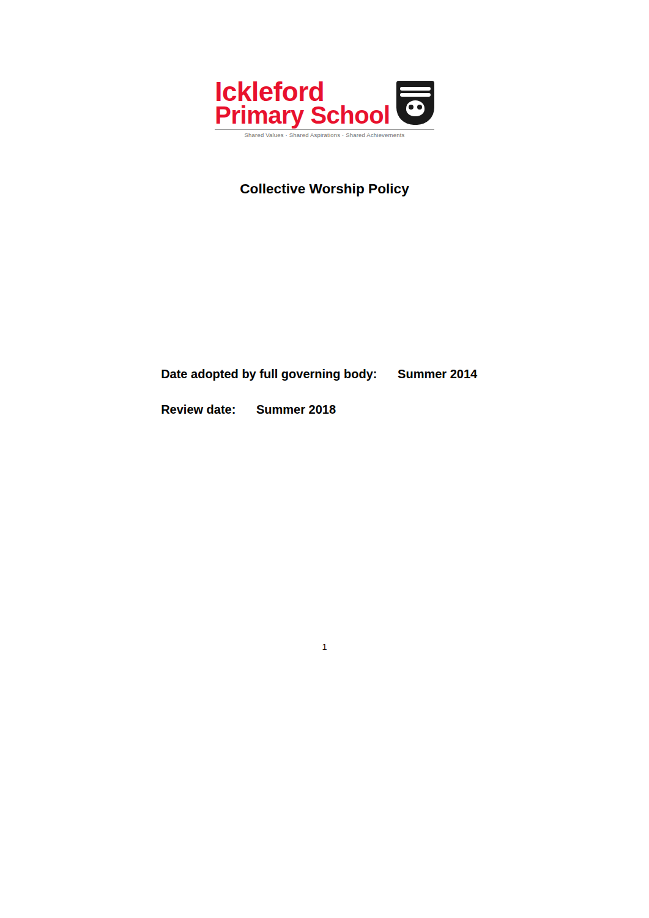Ickleford Primary School
Shared Values · Shared Aspirations · Shared Achievements
Collective Worship Policy
Date adopted by full governing body: Summer 2014
Review date: Summer 2018
1